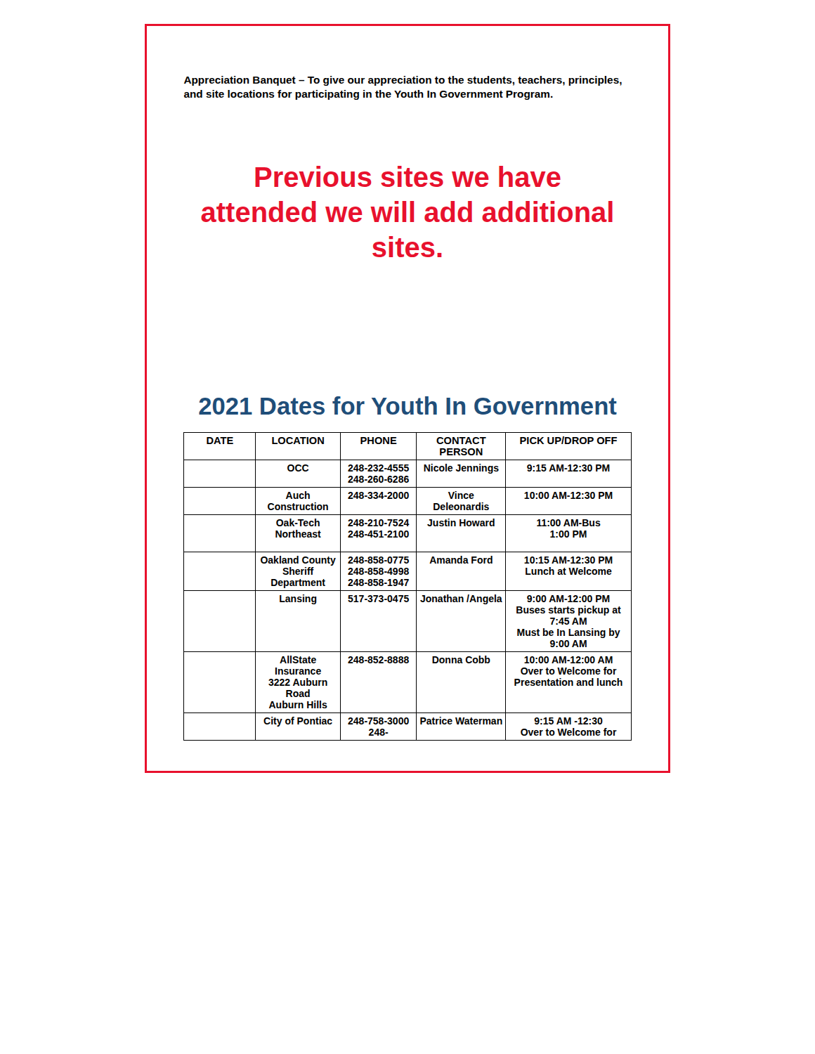Appreciation Banquet – To give our appreciation to the students, teachers, principles, and site locations for participating in the Youth In Government Program.
Previous sites we have attended we will add additional sites.
2021 Dates for Youth In Government
| DATE | LOCATION | PHONE | CONTACT PERSON | PICK UP/DROP OFF |
| --- | --- | --- | --- | --- |
| | OCC | 248-232-4555 248-260-6286 | Nicole Jennings | 9:15 AM-12:30 PM |
| | Auch Construction | 248-334-2000 | Vince Deleonardis | 10:00 AM-12:30 PM |
| | Oak-Tech Northeast | 248-210-7524 248-451-2100 | Justin Howard | 11:00 AM-Bus 1:00 PM |
| | Oakland County Sheriff Department | 248-858-0775 248-858-4998 248-858-1947 | Amanda Ford | 10:15 AM-12:30 PM Lunch at Welcome |
| | Lansing | 517-373-0475 | Jonathan /Angela | 9:00 AM-12:00 PM Buses starts pickup at 7:45 AM Must be In Lansing by 9:00 AM |
| | AllState Insurance 3222 Auburn Road Auburn Hills | 248-852-8888 | Donna Cobb | 10:00 AM-12:00 AM Over to Welcome for Presentation and lunch |
| | City of Pontiac | 248-758-3000 248- | Patrice Waterman | 9:15 AM -12:30 Over to Welcome for |